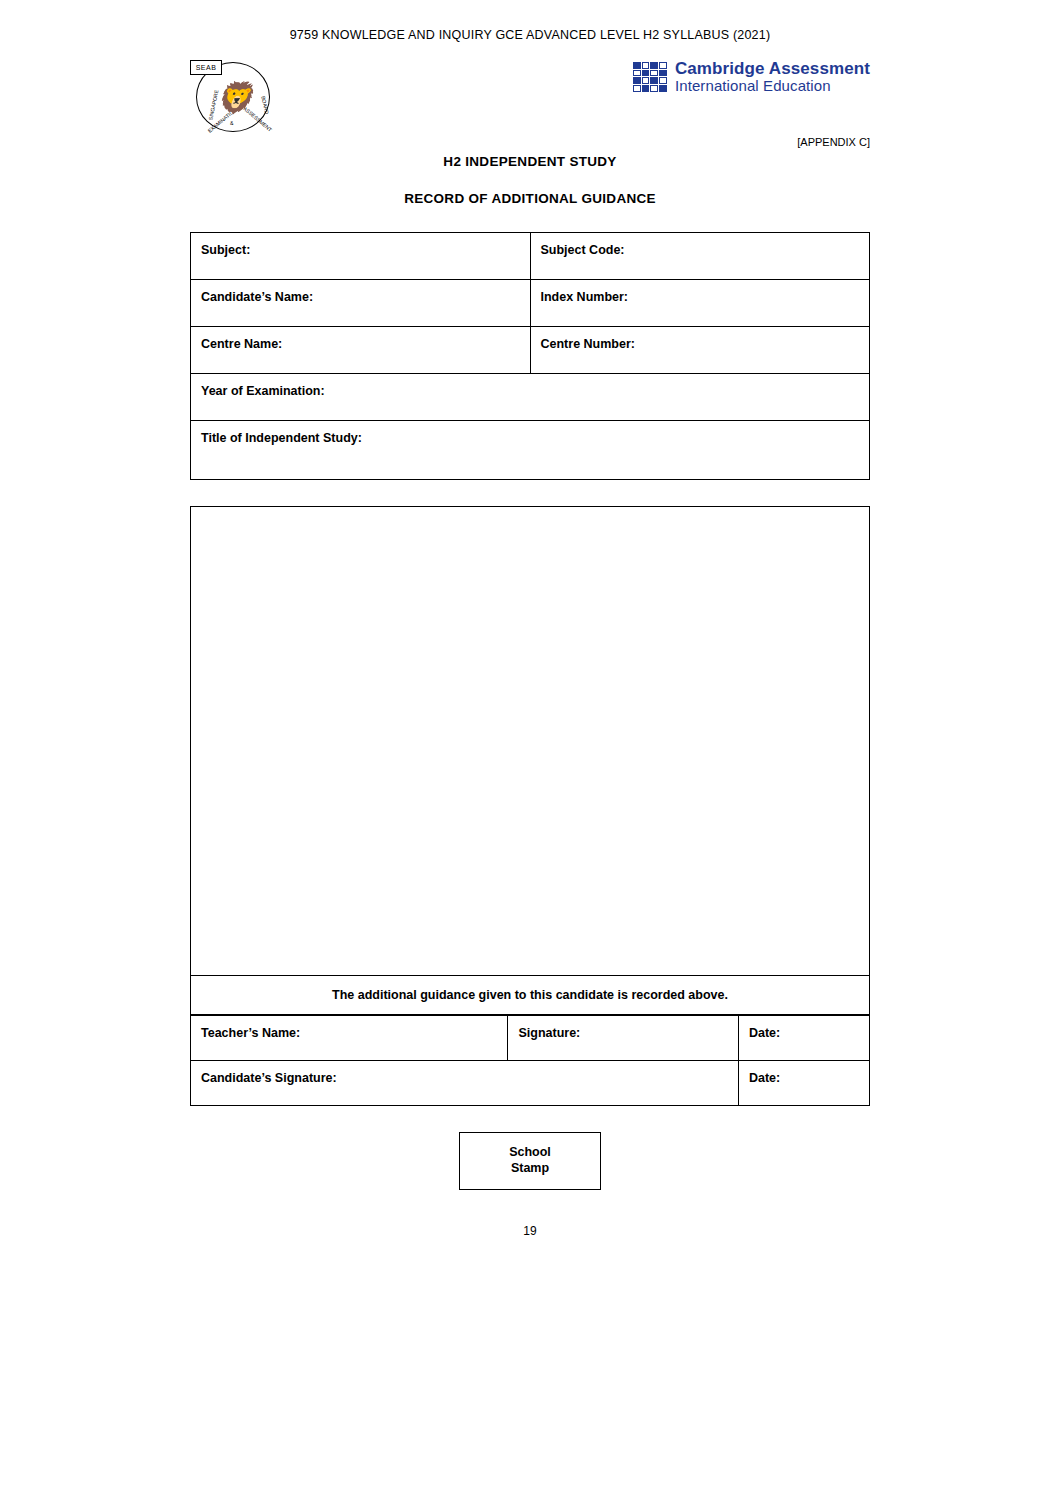9759 KNOWLEDGE AND INQUIRY GCE ADVANCED LEVEL H2 SYLLABUS (2021)
SEAB
SINGAPORE EXAMINATIONS & ASSESSMENT BOARD
🦁
Cambridge Assessment
International Education
[APPENDIX C]
H2 INDEPENDENT STUDY
RECORD OF ADDITIONAL GUIDANCE
| Subject: | Subject Code: |
| Candidate’s Name: | Index Number: |
| Centre Name: | Centre Number: |
| Year of Examination: |
| Title of Independent Study: |
The additional guidance given to this candidate is recorded above.
| Teacher’s Name: | Signature: | Date: |
| Candidate’s Signature: | Date: |
School
Stamp
19